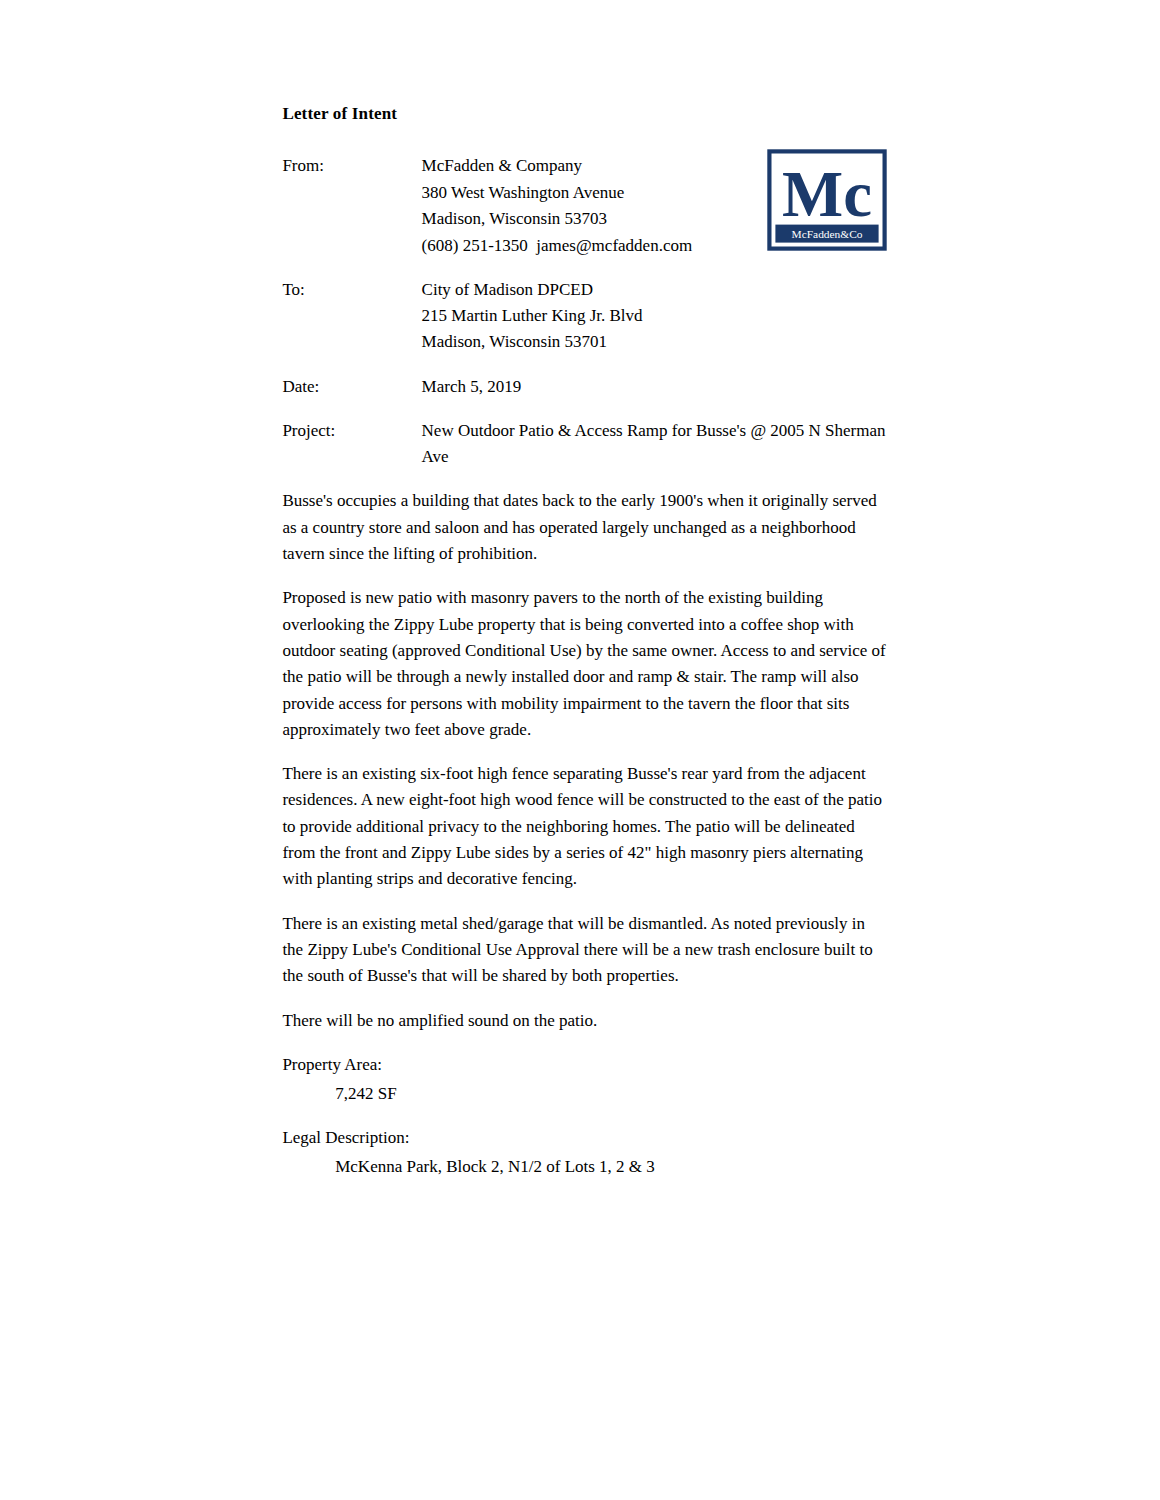Mc McFadden&Co
Letter of Intent
| From: | McFadden & Company 380 West Washington Avenue Madison, Wisconsin 53703 (608) 251-1350 james@mcfadden.com |
| To: | City of Madison DPCED 215 Martin Luther King Jr. Blvd Madison, Wisconsin 53701 |
| Date: | March 5, 2019 |
| Project: | New Outdoor Patio & Access Ramp for Busse's @ 2005 N Sherman Ave |
Busse's occupies a building that dates back to the early 1900's when it originally served as a country store and saloon and has operated largely unchanged as a neighborhood tavern since the lifting of prohibition.
Proposed is new patio with masonry pavers to the north of the existing building overlooking the Zippy Lube property that is being converted into a coffee shop with outdoor seating (approved Conditional Use) by the same owner. Access to and service of the patio will be through a newly installed door and ramp & stair. The ramp will also provide access for persons with mobility impairment to the tavern the floor that sits approximately two feet above grade.
There is an existing six-foot high fence separating Busse's rear yard from the adjacent residences. A new eight-foot high wood fence will be constructed to the east of the patio to provide additional privacy to the neighboring homes. The patio will be delineated from the front and Zippy Lube sides by a series of 42" high masonry piers alternating with planting strips and decorative fencing.
There is an existing metal shed/garage that will be dismantled. As noted previously in the Zippy Lube's Conditional Use Approval there will be a new trash enclosure built to the south of Busse's that will be shared by both properties.
There will be no amplified sound on the patio.
Property Area:
7,242 SF
Legal Description:
McKenna Park, Block 2, N1/2 of Lots 1, 2 & 3